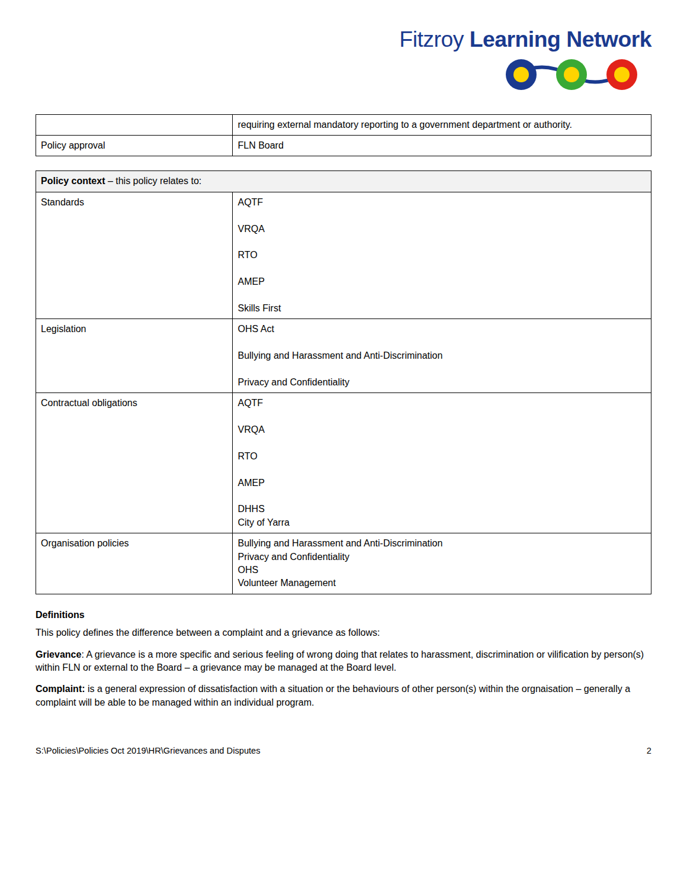Fitzroy Learning Network
| | requiring external mandatory reporting to a government department or authority. |
| Policy approval | FLN Board |
| Policy context – this policy relates to: |
| Standards | AQTF VRQA RTO AMEP Skills First |
| Legislation | OHS Act Bullying and Harassment and Anti-Discrimination Privacy and Confidentiality |
| Contractual obligations | AQTF VRQA RTO AMEP DHHS City of Yarra |
| Organisation policies | Bullying and Harassment and Anti-Discrimination Privacy and Confidentiality OHS Volunteer Management |
Definitions
This policy defines the difference between a complaint and a grievance as follows:
Grievance: A grievance is a more specific and serious feeling of wrong doing that relates to harassment, discrimination or vilification by person(s) within FLN or external to the Board – a grievance may be managed at the Board level.
Complaint: is a general expression of dissatisfaction with a situation or the behaviours of other person(s) within the orgnaisation – generally a complaint will be able to be managed within an individual program.
S:\Policies\Policies Oct 2019\HR\Grievances and Disputes 2